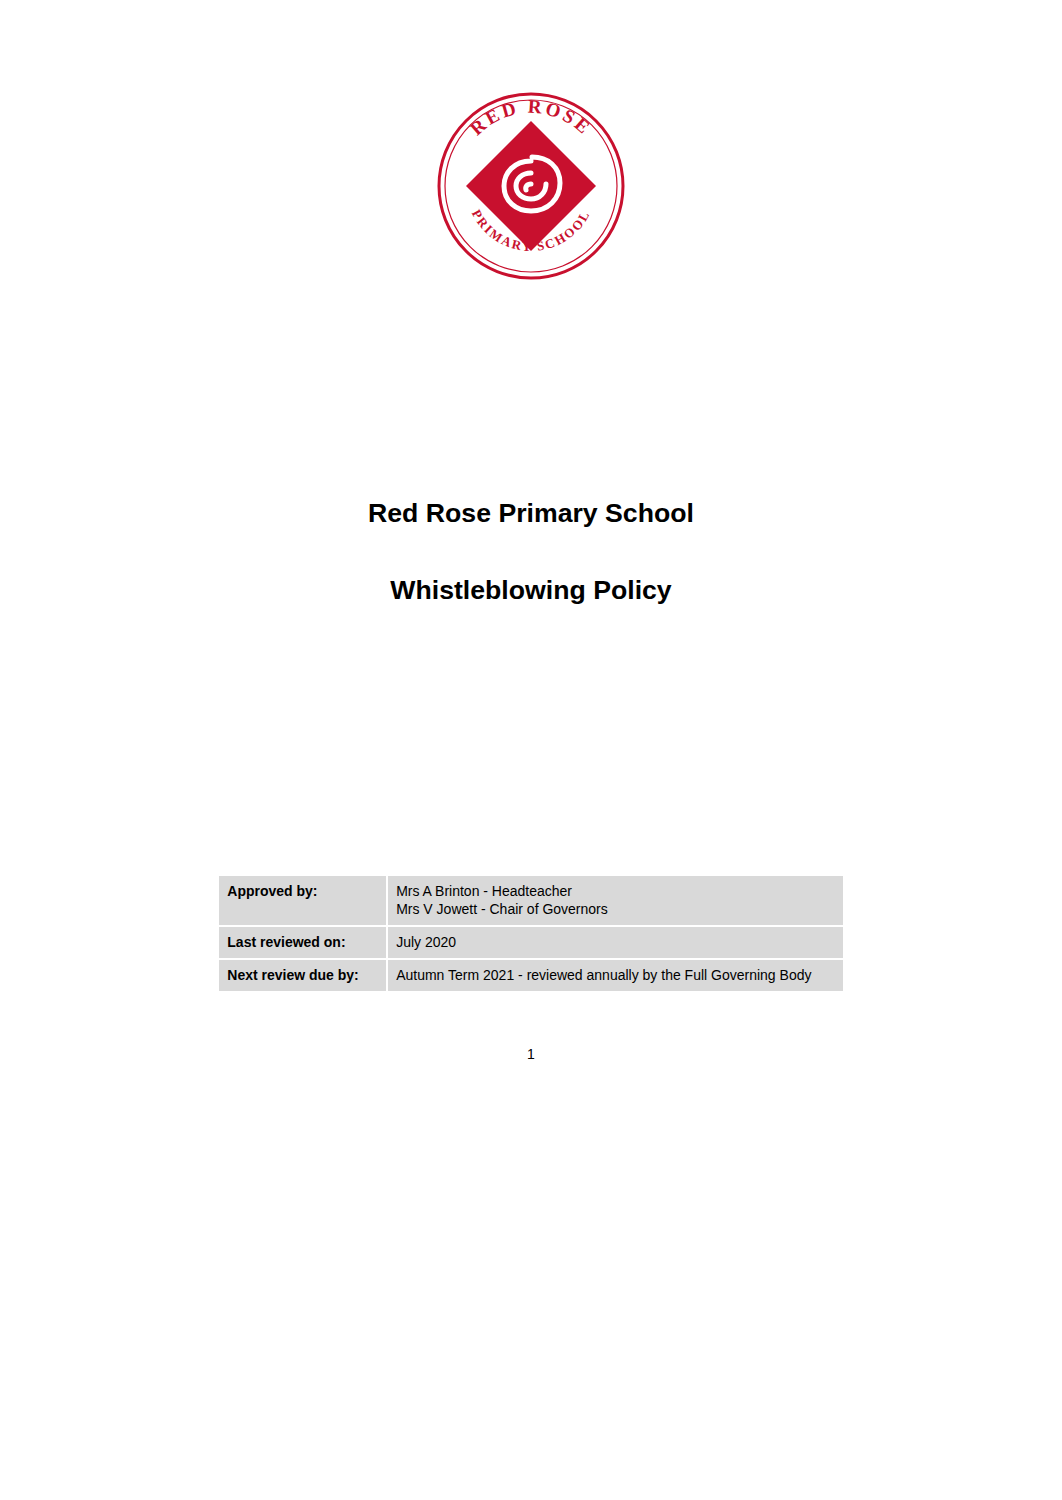RED ROSE PRIMARY SCHOOL
Red Rose Primary School
Whistleblowing Policy
| Approved by: | Mrs A Brinton - Headteacher Mrs V Jowett - Chair of Governors |
| Last reviewed on: | July 2020 |
| Next review due by: | Autumn Term 2021 - reviewed annually by the Full Governing Body |
1